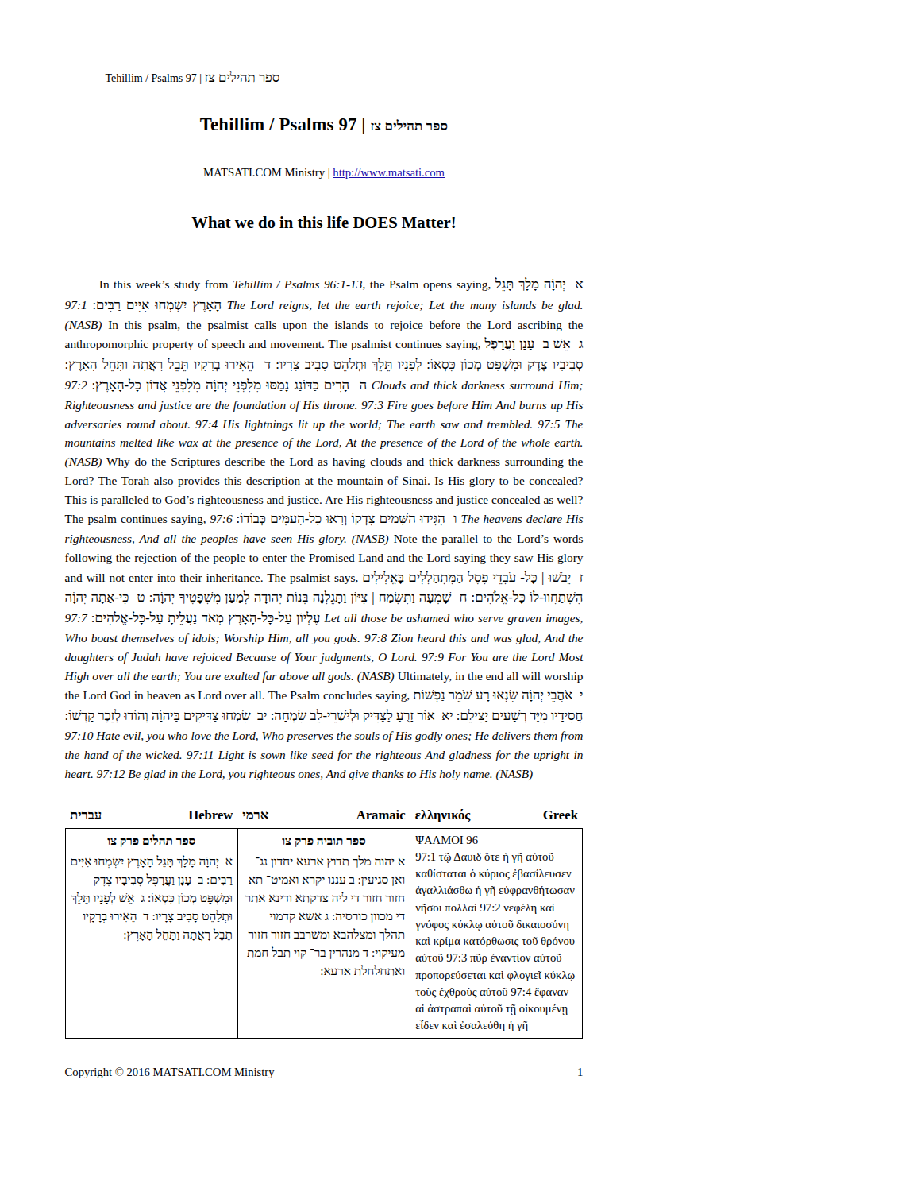— Tehillim / Psalms 97 | ספר תהילים צז —
Tehillim / Psalms 97 | ספר תהילים צז
MATSATI.COM Ministry | http://www.matsati.com
What we do in this life DOES Matter!
In this week’s study from Tehillim / Psalms 96:1-13, the Psalm opens saying, א יְהוָֹה מָלָךְ תָּגֵל הָאָרֶץ יִשְׂמְחוּ אִיִּים רַבִּים: 97:1 The Lord reigns, let the earth rejoice; Let the many islands be glad. (NASB) In this psalm, the psalmist calls upon the islands to rejoice before the Lord ascribing the anthropomorphic property of speech and movement. The psalmist continues saying, ג אֵשׁ ב עָנָן וַעֲרָפֶל סְבִיבָיו צֶדֶק וּמִשְׁפָּט מְכוֹן כִּסְאוֹ: לְפָנָיו תֵּלֵךְ וּתְלַהֵט סָבִיב צָרָיו: ד הֵאִירוּ בְרָקָיו תֵּבֵל רָאֲתָה וַתָּחֵל הָאָרֶץ: ה הָרִים כַּדּוֹנַג נָמַסּוּ מִלִּפְנֵי יְהוָֹה מִלִּפְנֵי אֲדוֹן כָּל-הָאָרֶץ: 97:2 Clouds and thick darkness surround Him; Righteousness and justice are the foundation of His throne. 97:3 Fire goes before Him And burns up His adversaries round about. 97:4 His lightnings lit up the world; The earth saw and trembled. 97:5 The mountains melted like wax at the presence of the Lord, At the presence of the Lord of the whole earth. (NASB) Why do the Scriptures describe the Lord as having clouds and thick darkness surrounding the Lord? The Torah also provides this description at the mountain of Sinai. Is His glory to be concealed? This is paralleled to God’s righteousness and justice. Are His righteousness and justice concealed as well? The psalm continues saying, ו הִגִּידוּ הַשָּׁמַיִם צִדְקוֹ וְרָאוּ כָל-הָעַמִּים כְּבוֹדוֹ: 97:6 The heavens declare His righteousness, And all the peoples have seen His glory. (NASB) Note the parallel to the Lord’s words following the rejection of the people to enter the Promised Land and the Lord saying they saw His glory and will not enter into their inheritance. The psalmist says, ז יֵבֹשׁוּ | כָּל- עֹבְדֵי פֶסֶל הַמִּתְהַלְלִים בָּאֱלִילִים הִשְׁתַּחֲווּ-לוֹ כָּל-אֱלֹהִים: ח שָׁמְעָה וַתִּשְׂמַח | צִיּוֹן וַתָּגֵלְנָה בְּנוֹת יְהוּדָה לְמַעַן מִשְׁפָּטֶיךָ יְהוָֹה: ט כִּי-אַתָּה יְהוָֹה עֶלְיוֹן עַל-כָּל-הָאָרֶץ מְאֹד נַעֲלֵיתָ עַל-כָּל-אֱלֹהִים: 97:7 Let all those be ashamed who serve graven images, Who boast themselves of idols; Worship Him, all you gods. 97:8 Zion heard this and was glad, And the daughters of Judah have rejoiced Because of Your judgments, O Lord. 97:9 For You are the Lord Most High over all the earth; You are exalted far above all gods. (NASB) Ultimately, in the end all will worship the Lord God in heaven as Lord over all. The Psalm concludes saying, י אֹהֲבֵי יְהוָֹה שִׂנְאוּ רָע שֹׁמֵר נַפְשׁוֹת חֲסִידָיו מִיַּד רְשָׁעִים יַצִּילֵם: יא אוֹר זָרֻעַ לַצַּדִּיק וּלְיִשְׁרֵי-לֵב שִׂמְחָה: יב שִׂמְחוּ צַדִּיקִים בַּיהוָֹה וְהוֹדוּ לְזֵכֶר קָדְשׁוֹ: 97:10 Hate evil, you who love the Lord, Who preserves the souls of His godly ones; He delivers them from the hand of the wicked. 97:11 Light is sown like seed for the righteous And gladness for the upright in heart. 97:12 Be glad in the Lord, you righteous ones, And give thanks to His holy name. (NASB)
| עברית Hebrew | ארמי Aramaic | ελληνικός Greek |
| --- | --- | --- |
| ספר תהלים פרק צו א יְהוָֹה מָלָךְ תָּגֵל הָאָרֶץ יִשְׂמְחוּ אִיִּים רַבִּים: ב עָנָן וַעֲרָפֶל סְבִיבָיו צֶדֶק וּמִשְׁפָּט מְכוֹן כִּסְאוֹ: ג אֵשׁ לְפָנָיו תֵּלֵךְ וּתְלַהֵט סָבִיב צָרָיו: ד הֵאִירוּ בְרָקָיו תֵּבֵל רָאֲתָה וַתָּחֵל הָאָרֶץ: | ספר תוביה פרק צו א יהוה מלך תדוץ ארעא יחדון נג־ ואן סגיעין: ב עננו יקרא ואמיט־ תא חזור חזור די ליה צדקתא ודינא אתר די מכוון כורסיה: ג אשא קדמוי תהלך ומצלהבא ומשרבב חזור חזור מעיקוי: ד מנהרין בר־ קוי תבל חמת ואתחלחלת ארעא: | ΨΑΛΜΟΙ 96 97:1 τῷ Δαυιδ ὅτε ἡ γῆ αὐτοῦ καθίσταται ὁ κύριος ἐβασίλευσεν ἀγαλλιάσθω ἡ γῆ εὐφρανθήτωσαν νῆσοι πολλαί 97:2 νεφέλη καὶ γνόφος κύκλῳ αὐτοῦ δικαιοσύνη καὶ κρίμα κατόρθωσις τοῦ θρόνου αὐτοῦ 97:3 πῦρ ἐναντίον αὐτοῦ προπορεύσεται καὶ φλογιεῖ κύκλῳ τοὺς ἐχθροὺς αὐτοῦ 97:4 ἔφαναν αἱ ἀστραπαὶ αὐτοῦ τῇ οἰκουμένῃ εἶδεν καὶ ἐσαλεύθη ἡ γῆ |
Copyright © 2016 MATSATI.COM Ministry 1